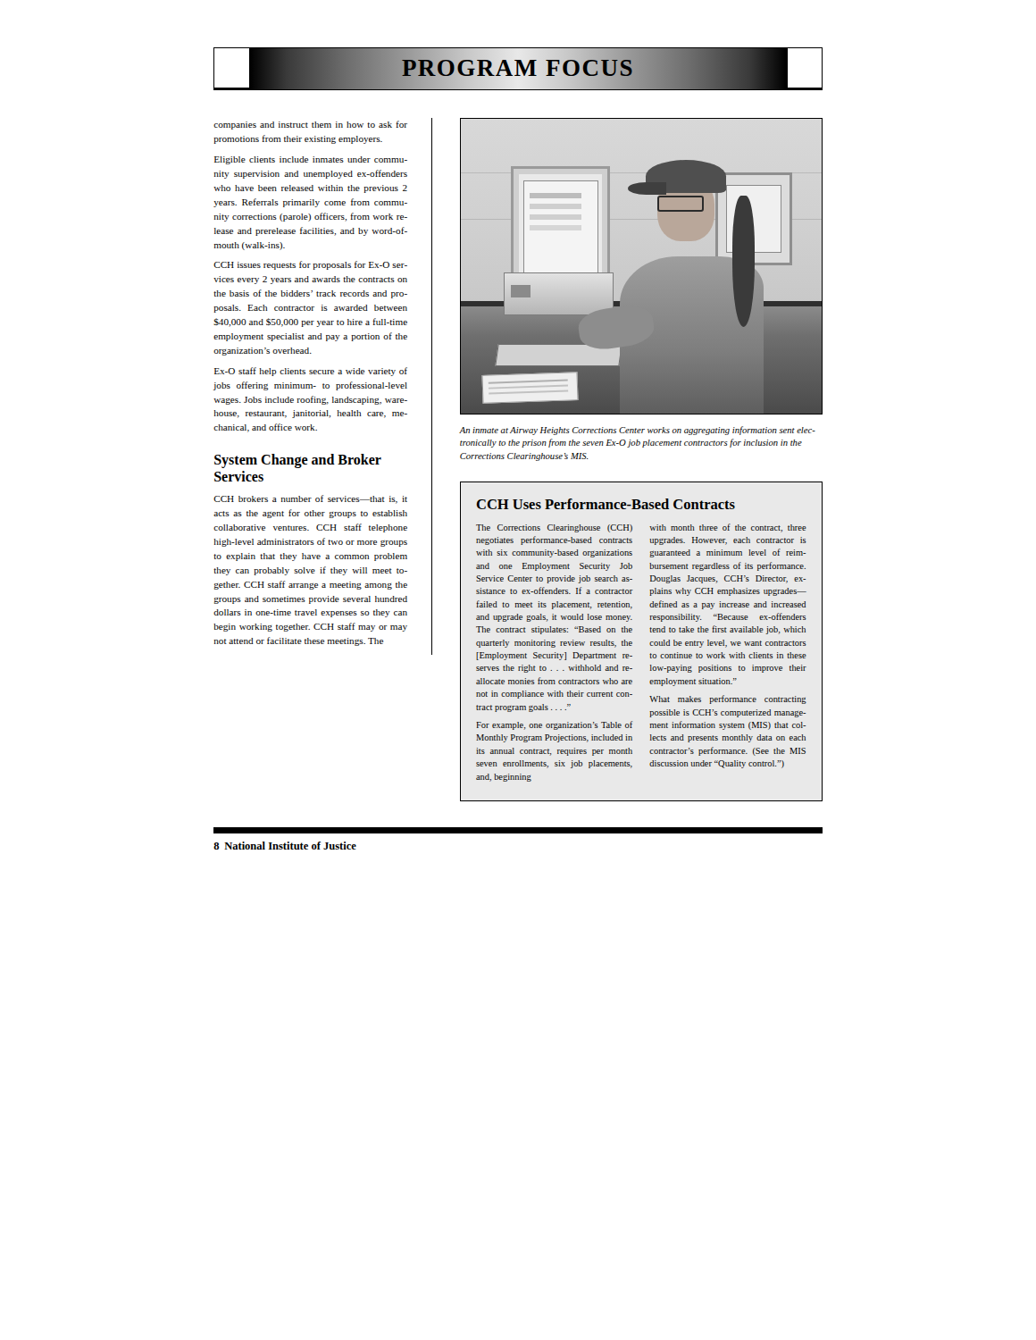PROGRAM FOCUS
companies and instruct them in how to ask for promotions from their existing employers.
Eligible clients include inmates under community supervision and unemployed ex-offenders who have been released within the previous 2 years. Referrals primarily come from community corrections (parole) officers, from work release and prerelease facilities, and by word-of-mouth (walk-ins).
CCH issues requests for proposals for Ex-O services every 2 years and awards the contracts on the basis of the bidders’ track records and proposals. Each contractor is awarded between $40,000 and $50,000 per year to hire a full-time employment specialist and pay a portion of the organization’s overhead.
Ex-O staff help clients secure a wide variety of jobs offering minimum- to professional-level wages. Jobs include roofing, landscaping, warehouse, restaurant, janitorial, health care, mechanical, and office work.
System Change and Broker Services
CCH brokers a number of services—that is, it acts as the agent for other groups to establish collaborative ventures. CCH staff telephone high-level administrators of two or more groups to explain that they have a common problem they can probably solve if they will meet together. CCH staff arrange a meeting among the groups and sometimes provide several hundred dollars in one-time travel expenses so they can begin working together. CCH staff may or may not attend or facilitate these meetings. The
An inmate at Airway Heights Corrections Center works on aggregating information sent electronically to the prison from the seven Ex-O job placement contractors for inclusion in the Corrections Clearinghouse’s MIS.
CCH Uses Performance-Based Contracts
The Corrections Clearinghouse (CCH) negotiates performance-based contracts with six community-based organizations and one Employment Security Job Service Center to provide job search assistance to ex-offenders. If a contractor failed to meet its placement, retention, and upgrade goals, it would lose money. The contract stipulates: “Based on the quarterly monitoring review results, the [Employment Security] Department reserves the right to . . . withhold and reallocate monies from contractors who are not in compliance with their current contract program goals . . . .”
For example, one organization’s Table of Monthly Program Projections, included in its annual contract, requires per month seven enrollments, six job placements, and, beginning
with month three of the contract, three upgrades. However, each contractor is guaranteed a minimum level of reimbursement regardless of its performance. Douglas Jacques, CCH’s Director, explains why CCH emphasizes upgrades—defined as a pay increase and increased responsibility. “Because ex-offenders tend to take the first available job, which could be entry level, we want contractors to continue to work with clients in these low-paying positions to improve their employment situation.”
What makes performance contracting possible is CCH’s computerized management information system (MIS) that collects and presents monthly data on each contractor’s performance. (See the MIS discussion under “Quality control.”)
8 National Institute of Justice